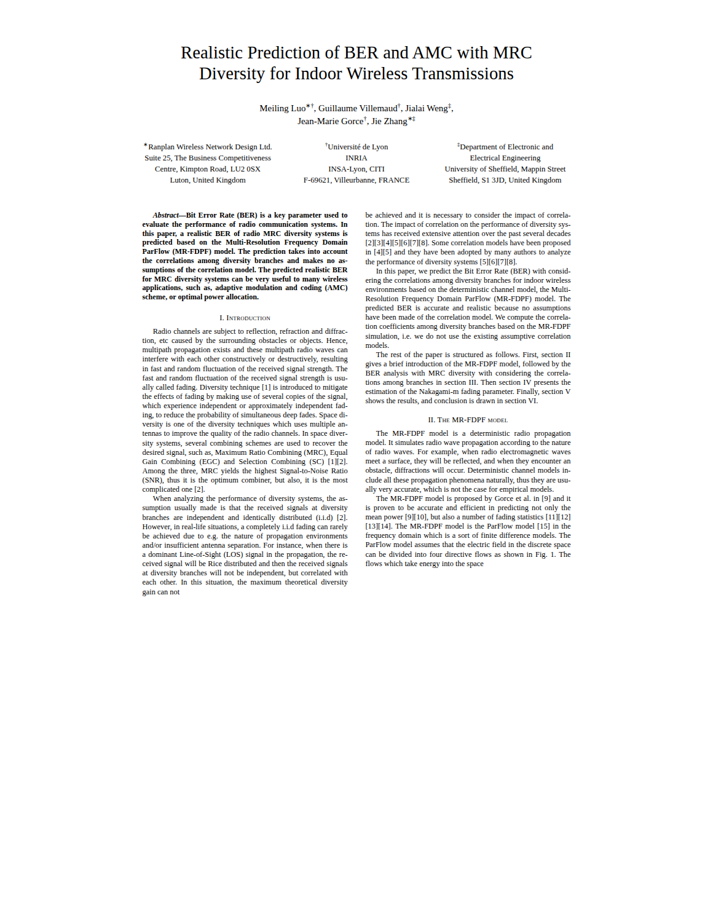Realistic Prediction of BER and AMC with MRC
Diversity for Indoor Wireless Transmissions
Meiling Luo∗†, Guillaume Villemaud†, Jialai Weng‡,
Jean-Marie Gorce†, Jie Zhang∗‡
∗Ranplan Wireless Network Design Ltd.
Suite 25, The Business Competitiveness
Centre, Kimpton Road, LU2 0SX
Luton, United Kingdom
†Université de Lyon
INRIA
INSA-Lyon, CITI
F-69621, Villeurbanne, FRANCE
‡Department of Electronic and
Electrical Engineering
University of Sheffield, Mappin Street
Sheffield, S1 3JD, United Kingdom
Abstract—Bit Error Rate (BER) is a key parameter used to evaluate the performance of radio communication systems. In this paper, a realistic BER of radio MRC diversity systems is predicted based on the Multi-Resolution Frequency Domain ParFlow (MR-FDPF) model. The prediction takes into account the correlations among diversity branches and makes no assumptions of the correlation model. The predicted realistic BER for MRC diversity systems can be very useful to many wireless applications, such as, adaptive modulation and coding (AMC) scheme, or optimal power allocation.
I. Introduction
Radio channels are subject to reflection, refraction and diffraction, etc caused by the surrounding obstacles or objects. Hence, multipath propagation exists and these multipath radio waves can interfere with each other constructively or destructively, resulting in fast and random fluctuation of the received signal strength. The fast and random fluctuation of the received signal strength is usually called fading. Diversity technique [1] is introduced to mitigate the effects of fading by making use of several copies of the signal, which experience independent or approximately independent fading, to reduce the probability of simultaneous deep fades. Space diversity is one of the diversity techniques which uses multiple antennas to improve the quality of the radio channels. In space diversity systems, several combining schemes are used to recover the desired signal, such as, Maximum Ratio Combining (MRC), Equal Gain Combining (EGC) and Selection Combining (SC) [1][2]. Among the three, MRC yields the highest Signal-to-Noise Ratio (SNR), thus it is the optimum combiner, but also, it is the most complicated one [2].
When analyzing the performance of diversity systems, the assumption usually made is that the received signals at diversity branches are independent and identically distributed (i.i.d) [2]. However, in real-life situations, a completely i.i.d fading can rarely be achieved due to e.g. the nature of propagation environments and/or insufficient antenna separation. For instance, when there is a dominant Line-of-Sight (LOS) signal in the propagation, the received signal will be Rice distributed and then the received signals at diversity branches will not be independent, but correlated with each other. In this situation, the maximum theoretical diversity gain can not
be achieved and it is necessary to consider the impact of correlation. The impact of correlation on the performance of diversity systems has received extensive attention over the past several decades [2][3][4][5][6][7][8]. Some correlation models have been proposed in [4][5] and they have been adopted by many authors to analyze the performance of diversity systems [5][6][7][8].
In this paper, we predict the Bit Error Rate (BER) with considering the correlations among diversity branches for indoor wireless environments based on the deterministic channel model, the Multi-Resolution Frequency Domain ParFlow (MR-FDPF) model. The predicted BER is accurate and realistic because no assumptions have been made of the correlation model. We compute the correlation coefficients among diversity branches based on the MR-FDPF simulation, i.e. we do not use the existing assumptive correlation models.
The rest of the paper is structured as follows. First, section II gives a brief introduction of the MR-FDPF model, followed by the BER analysis with MRC diversity with considering the correlations among branches in section III. Then section IV presents the estimation of the Nakagami-m fading parameter. Finally, section V shows the results, and conclusion is drawn in section VI.
II. The MR-FDPF model
The MR-FDPF model is a deterministic radio propagation model. It simulates radio wave propagation according to the nature of radio waves. For example, when radio electromagnetic waves meet a surface, they will be reflected, and when they encounter an obstacle, diffractions will occur. Deterministic channel models include all these propagation phenomena naturally, thus they are usually very accurate, which is not the case for empirical models.
The MR-FDPF model is proposed by Gorce et al. in [9] and it is proven to be accurate and efficient in predicting not only the mean power [9][10], but also a number of fading statistics [11][12][13][14]. The MR-FDPF model is the ParFlow model [15] in the frequency domain which is a sort of finite difference models. The ParFlow model assumes that the electric field in the discrete space can be divided into four directive flows as shown in Fig. 1. The flows which take energy into the space